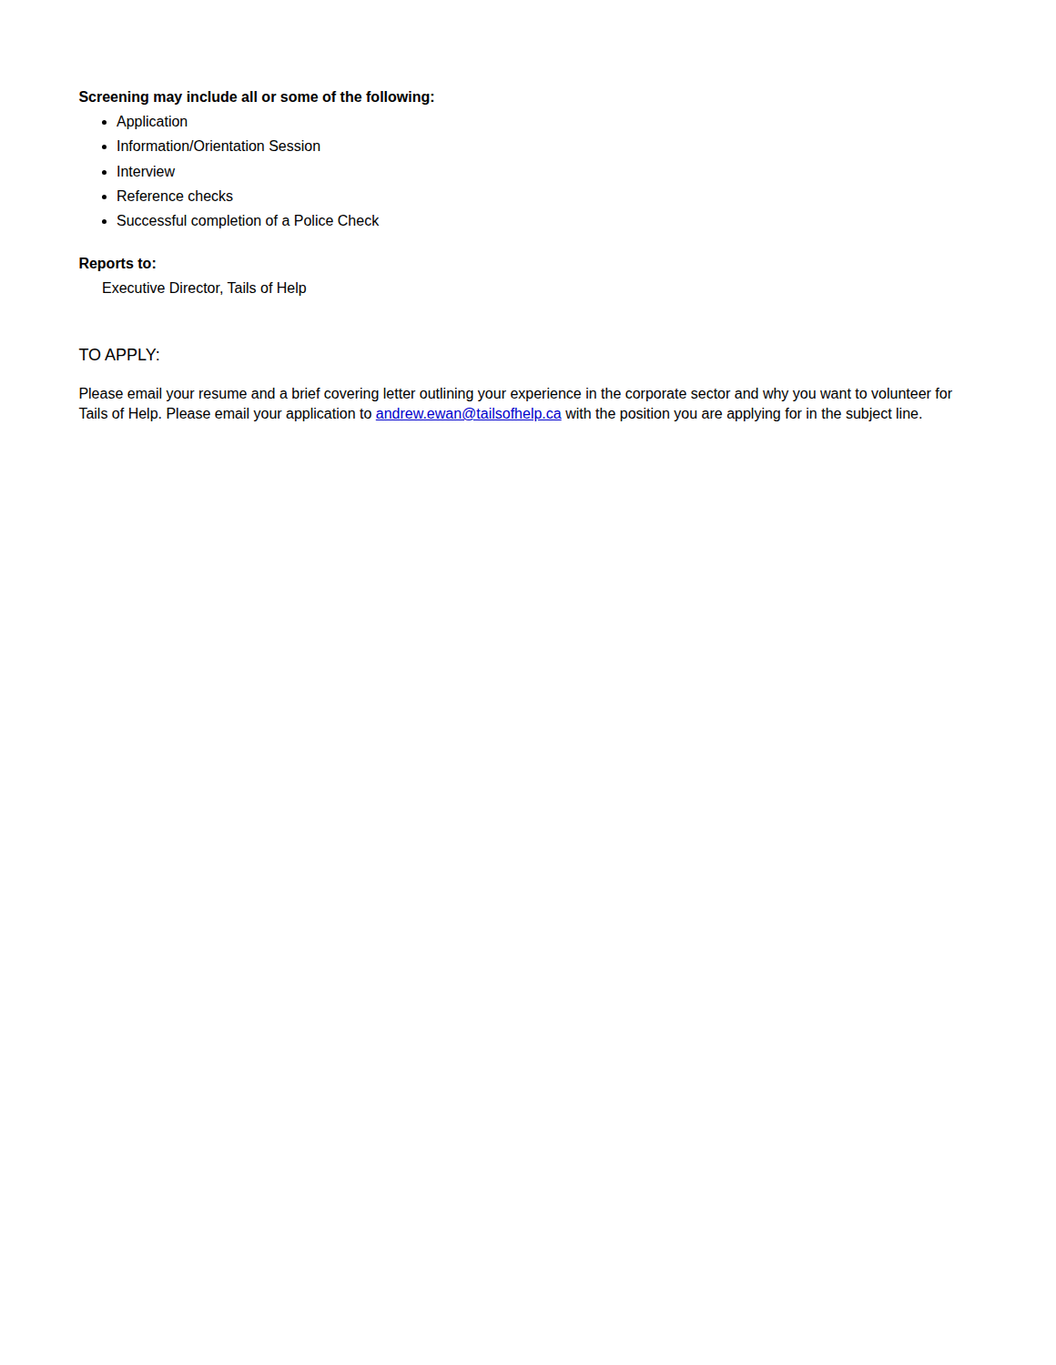Screening may include all or some of the following:
Application
Information/Orientation Session
Interview
Reference checks
Successful completion of a Police Check
Reports to:
Executive Director, Tails of Help
TO APPLY:
Please email your resume and a brief covering letter outlining your experience in the corporate sector and why you want to volunteer for Tails of Help. Please email your application to andrew.ewan@tailsofhelp.ca with the position you are applying for in the subject line.